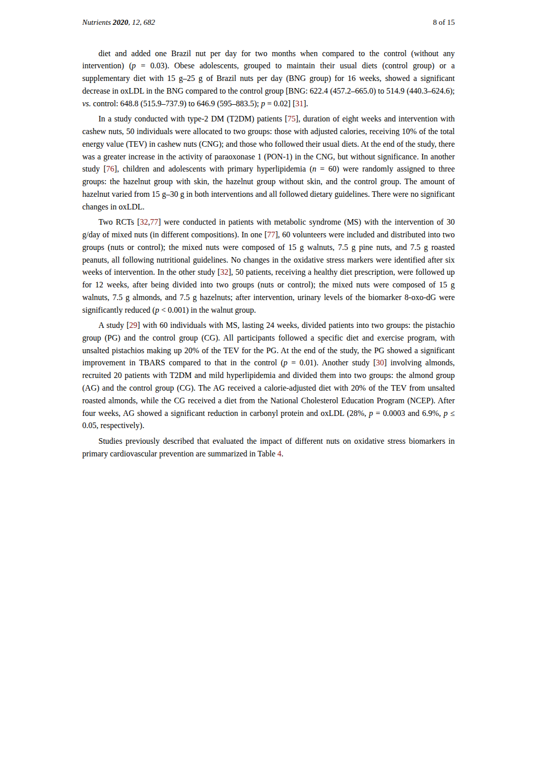Nutrients 2020, 12, 682 8 of 15
diet and added one Brazil nut per day for two months when compared to the control (without any intervention) (p = 0.03). Obese adolescents, grouped to maintain their usual diets (control group) or a supplementary diet with 15 g–25 g of Brazil nuts per day (BNG group) for 16 weeks, showed a significant decrease in oxLDL in the BNG compared to the control group [BNG: 622.4 (457.2–665.0) to 514.9 (440.3–624.6); vs. control: 648.8 (515.9–737.9) to 646.9 (595–883.5); p = 0.02] [31].
In a study conducted with type-2 DM (T2DM) patients [75], duration of eight weeks and intervention with cashew nuts, 50 individuals were allocated to two groups: those with adjusted calories, receiving 10% of the total energy value (TEV) in cashew nuts (CNG); and those who followed their usual diets. At the end of the study, there was a greater increase in the activity of paraoxonase 1 (PON-1) in the CNG, but without significance. In another study [76], children and adolescents with primary hyperlipidemia (n = 60) were randomly assigned to three groups: the hazelnut group with skin, the hazelnut group without skin, and the control group. The amount of hazelnut varied from 15 g–30 g in both interventions and all followed dietary guidelines. There were no significant changes in oxLDL.
Two RCTs [32,77] were conducted in patients with metabolic syndrome (MS) with the intervention of 30 g/day of mixed nuts (in different compositions). In one [77], 60 volunteers were included and distributed into two groups (nuts or control); the mixed nuts were composed of 15 g walnuts, 7.5 g pine nuts, and 7.5 g roasted peanuts, all following nutritional guidelines. No changes in the oxidative stress markers were identified after six weeks of intervention. In the other study [32], 50 patients, receiving a healthy diet prescription, were followed up for 12 weeks, after being divided into two groups (nuts or control); the mixed nuts were composed of 15 g walnuts, 7.5 g almonds, and 7.5 g hazelnuts; after intervention, urinary levels of the biomarker 8-oxo-dG were significantly reduced (p < 0.001) in the walnut group.
A study [29] with 60 individuals with MS, lasting 24 weeks, divided patients into two groups: the pistachio group (PG) and the control group (CG). All participants followed a specific diet and exercise program, with unsalted pistachios making up 20% of the TEV for the PG. At the end of the study, the PG showed a significant improvement in TBARS compared to that in the control (p = 0.01). Another study [30] involving almonds, recruited 20 patients with T2DM and mild hyperlipidemia and divided them into two groups: the almond group (AG) and the control group (CG). The AG received a calorie-adjusted diet with 20% of the TEV from unsalted roasted almonds, while the CG received a diet from the National Cholesterol Education Program (NCEP). After four weeks, AG showed a significant reduction in carbonyl protein and oxLDL (28%, p = 0.0003 and 6.9%, p ≤ 0.05, respectively).
Studies previously described that evaluated the impact of different nuts on oxidative stress biomarkers in primary cardiovascular prevention are summarized in Table 4.